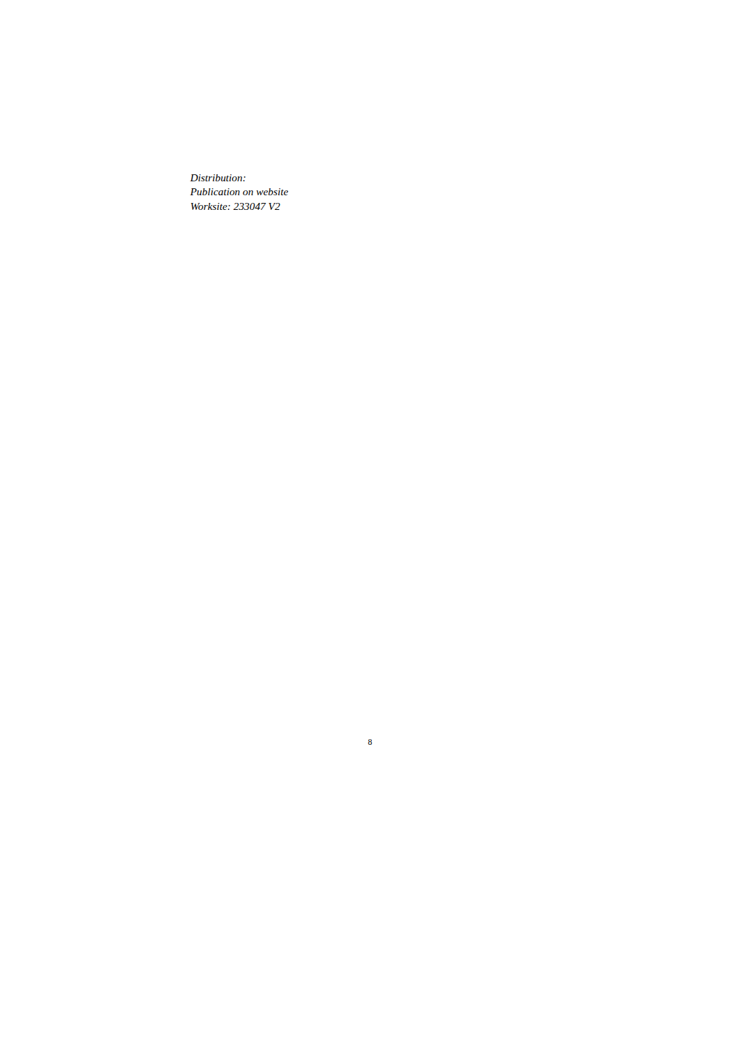Distribution:
Publication on website
Worksite: 233047 V2
8